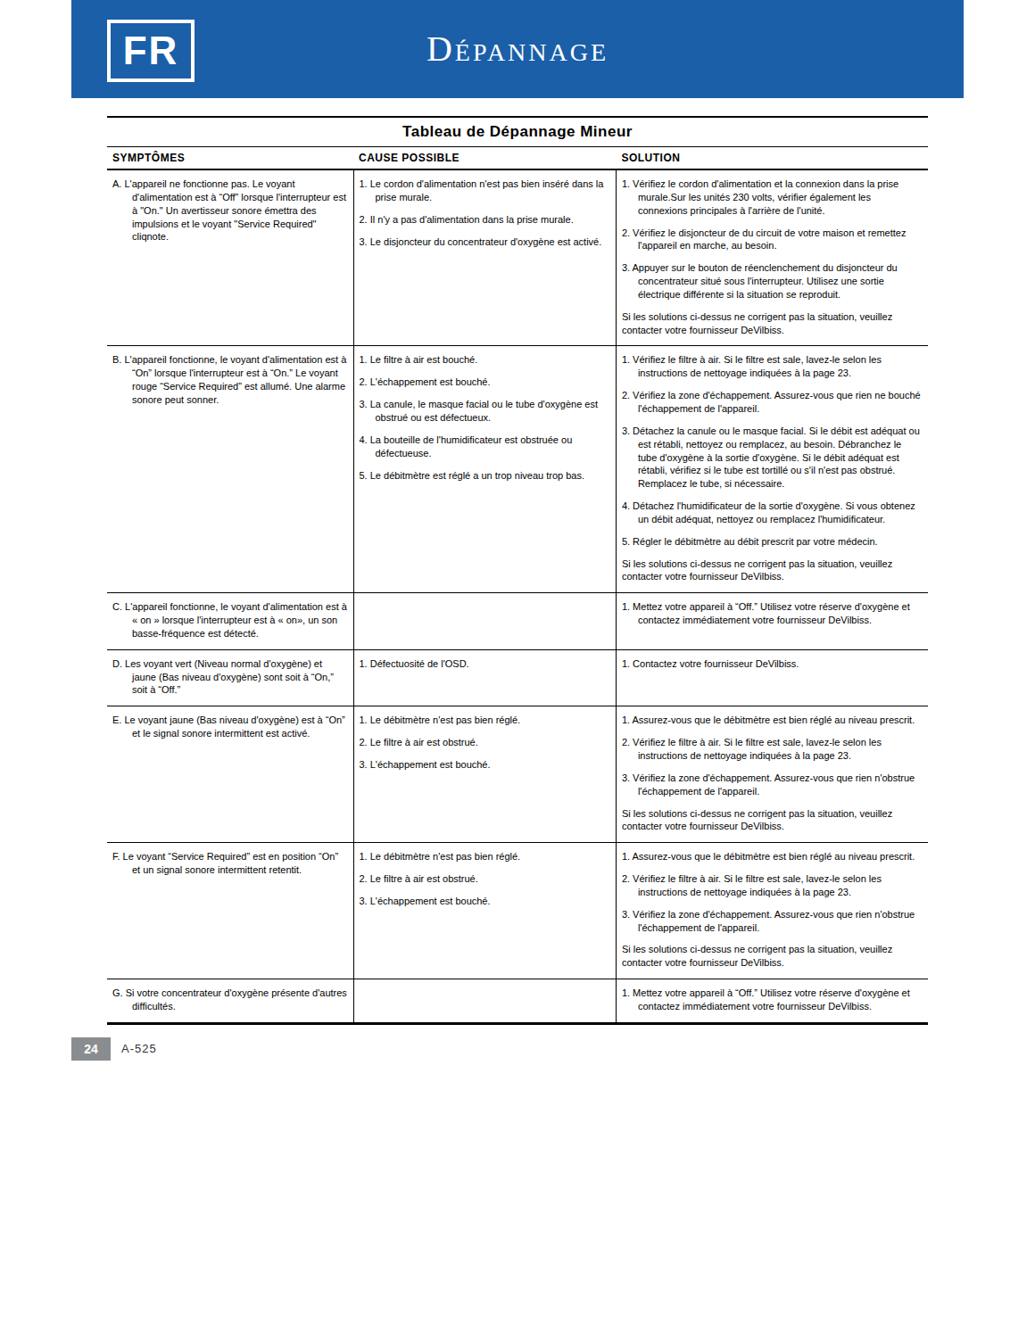FR
Dépannage
Tableau de Dépannage Mineur
| SYMPTÔMES | CAUSE POSSIBLE | SOLUTION |
| --- | --- | --- |
| A. L'appareil ne fonctionne pas. Le voyant d'alimentation est à “Off” lorsque l'interrupteur est à "On." Un avertisseur sonore émettra des impulsions et le voyant "Service Required" cliqnote. | 1. Le cordon d'alimentation n'est pas bien inséré dans la prise murale. 2. Il n'y a pas d'alimentation dans la prise murale. 3. Le disjoncteur du concentrateur d'oxygène est activé. | 1. Vérifiez le cordon d'alimentation et la connexion dans la prise murale.Sur les unités 230 volts, vérifier également les connexions principales à l'arrière de l'unité. 2. Vérifiez le disjoncteur de du circuit de votre maison et remettez l'appareil en marche, au besoin. 3. Appuyer sur le bouton de réenclenchement du disjoncteur du concentrateur situé sous l'interrupteur. Utilisez une sortie électrique différente si la situation se reproduit. Si les solutions ci-dessus ne corrigent pas la situation, veuillez contacter votre fournisseur DeVilbiss. |
| B. L'appareil fonctionne, le voyant d'alimentation est à “On” lorsque l'interrupteur est à “On.” Le voyant rouge “Service Required” est allumé. Une alarme sonore peut sonner. | 1. Le filtre à air est bouché. 2. L'échappement est bouché. 3. La canule, le masque facial ou le tube d'oxygène est obstrué ou est défectueux. 4. La bouteille de l'humidificateur est obstruée ou défectueuse. 5. Le débitmètre est réglé a un trop niveau trop bas. | 1. Vérifiez le filtre à air. Si le filtre est sale, lavez-le selon les instructions de nettoyage indiquées à la page 23. 2. Vérifiez la zone d'échappement. Assurez-vous que rien ne bouché l'échappement de l'appareil. 3. Détachez la canule ou le masque facial. Si le débit est adéquat ou est rétabli, nettoyez ou remplacez, au besoin. Débranchez le tube d'oxygène à la sortie d'oxygène. Si le débit adéquat est rétabli, vérifiez si le tube est tortillé ou s'il n'est pas obstrué. Remplacez le tube, si nécessaire. 4. Détachez l'humidificateur de la sortie d'oxygène. Si vous obtenez un débit adéquat, nettoyez ou remplacez l'humidificateur. 5. Régler le débitmètre au débit prescrit par votre médecin. Si les solutions ci-dessus ne corrigent pas la situation, veuillez contacter votre fournisseur DeVilbiss. |
| C. L'appareil fonctionne, le voyant d'alimentation est à « on » lorsque l'interrupteur est à « on», un son basse-fréquence est détecté. | | 1. Mettez votre appareil à “Off.” Utilisez votre réserve d'oxygène et contactez immédiatement votre fournisseur DeVilbiss. |
| D. Les voyant vert (Niveau normal d'oxygène) et jaune (Bas niveau d'oxygène) sont soit à “On,” soit à “Off.” | 1. Défectuosité de l'OSD. | 1. Contactez votre fournisseur DeVilbiss. |
| E. Le voyant jaune (Bas niveau d'oxygène) est à “On” et le signal sonore intermittent est activé. | 1. Le débitmètre n'est pas bien réglé. 2. Le filtre à air est obstrué. 3. L'échappement est bouché. | 1. Assurez-vous que le débitmètre est bien réglé au niveau prescrit. 2. Vérifiez le filtre à air. Si le filtre est sale, lavez-le selon les instructions de nettoyage indiquées à la page 23. 3. Vérifiez la zone d'échappement. Assurez-vous que rien n'obstrue l'échappement de l'appareil. Si les solutions ci-dessus ne corrigent pas la situation, veuillez contacter votre fournisseur DeVilbiss. |
| F. Le voyant “Service Required” est en position “On” et un signal sonore intermittent retentit. | 1. Le débitmètre n'est pas bien réglé. 2. Le filtre à air est obstrué. 3. L'échappement est bouché. | 1. Assurez-vous que le débitmètre est bien réglé au niveau prescrit. 2. Vérifiez le filtre à air. Si le filtre est sale, lavez-le selon les instructions de nettoyage indiquées à la page 23. 3. Vérifiez la zone d'échappement. Assurez-vous que rien n'obstrue l'échappement de l'appareil. Si les solutions ci-dessus ne corrigent pas la situation, veuillez contacter votre fournisseur DeVilbiss. |
| G. Si votre concentrateur d'oxygène présente d'autres difficultés. | | 1. Mettez votre appareil à “Off.” Utilisez votre réserve d'oxygène et contactez immédiatement votre fournisseur DeVilbiss. |
24 A-525